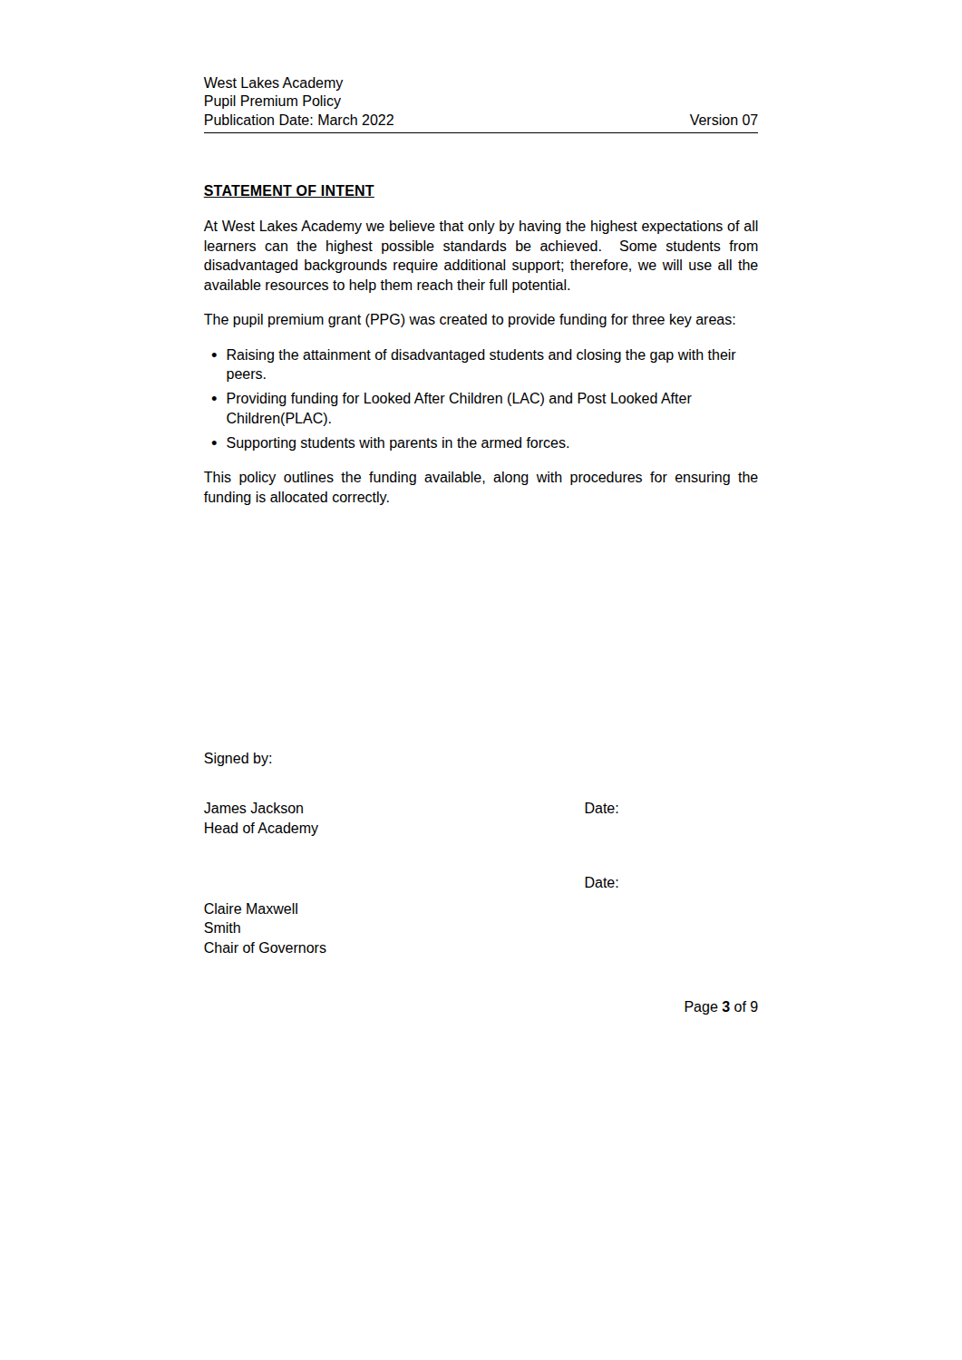West Lakes Academy
Pupil Premium Policy
Publication Date: March 2022
Version 07
STATEMENT OF INTENT
At West Lakes Academy we believe that only by having the highest expectations of all learners can the highest possible standards be achieved. Some students from disadvantaged backgrounds require additional support; therefore, we will use all the available resources to help them reach their full potential.
The pupil premium grant (PPG) was created to provide funding for three key areas:
Raising the attainment of disadvantaged students and closing the gap with their peers.
Providing funding for Looked After Children (LAC) and Post Looked After Children(PLAC).
Supporting students with parents in the armed forces.
This policy outlines the funding available, along with procedures for ensuring the funding is allocated correctly.
Signed by:
James Jackson
Head of Academy
Date:
Date:
Claire Maxwell
Smith
Chair of Governors
Page 3 of 9